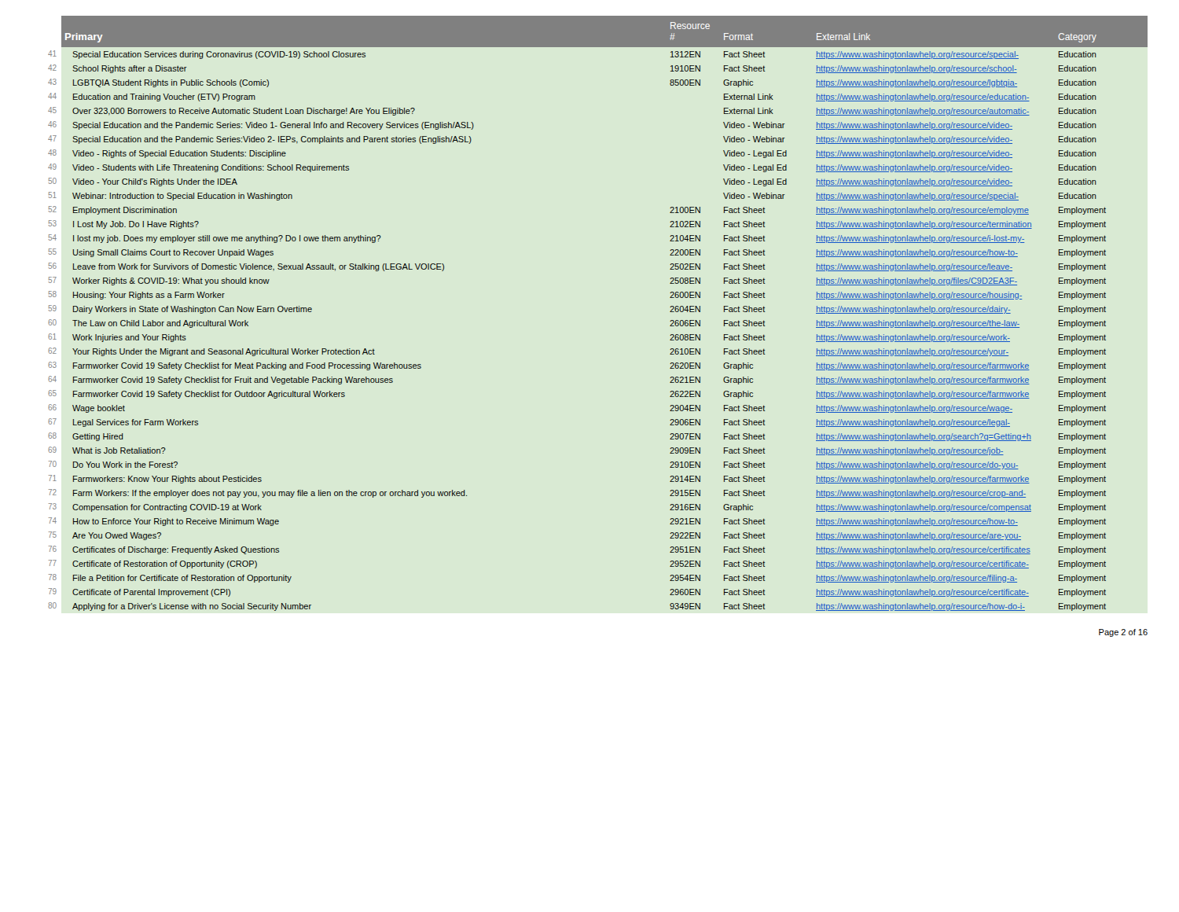| | Primary | Resource # | Format | External Link | Category |
| --- | --- | --- | --- | --- | --- |
| 41 | Special Education Services during Coronavirus (COVID-19) School Closures | 1312EN | Fact Sheet | https://www.washingtonlawhelp.org/resource/special- | Education |
| 42 | School Rights after a Disaster | 1910EN | Fact Sheet | https://www.washingtonlawhelp.org/resource/school- | Education |
| 43 | LGBTQIA Student Rights in Public Schools (Comic) | 8500EN | Graphic | https://www.washingtonlawhelp.org/resource/lgbtqia- | Education |
| 44 | Education and Training Voucher (ETV) Program | | External Link | https://www.washingtonlawhelp.org/resource/education- | Education |
| 45 | Over 323,000 Borrowers to Receive Automatic Student Loan Discharge! Are You Eligible? | | External Link | https://www.washingtonlawhelp.org/resource/automatic- | Education |
| 46 | Special Education and the Pandemic Series: Video 1- General Info and Recovery Services (English/ASL) | | Video - Webinar | https://www.washingtonlawhelp.org/resource/video- | Education |
| 47 | Special Education and the Pandemic Series:Video 2- IEPs, Complaints and Parent stories (English/ASL) | | Video - Webinar | https://www.washingtonlawhelp.org/resource/video- | Education |
| 48 | Video - Rights of Special Education Students: Discipline | | Video - Legal Ed | https://www.washingtonlawhelp.org/resource/video- | Education |
| 49 | Video - Students with Life Threatening Conditions: School Requirements | | Video - Legal Ed | https://www.washingtonlawhelp.org/resource/video- | Education |
| 50 | Video - Your Child's Rights Under the IDEA | | Video - Legal Ed | https://www.washingtonlawhelp.org/resource/video- | Education |
| 51 | Webinar: Introduction to Special Education in Washington | | Video - Webinar | https://www.washingtonlawhelp.org/resource/special- | Education |
| 52 | Employment Discrimination | 2100EN | Fact Sheet | https://www.washingtonlawhelp.org/resource/employme | Employment |
| 53 | I Lost My Job. Do I Have Rights? | 2102EN | Fact Sheet | https://www.washingtonlawhelp.org/resource/termination | Employment |
| 54 | I lost my job. Does my employer still owe me anything? Do I owe them anything? | 2104EN | Fact Sheet | https://www.washingtonlawhelp.org/resource/i-lost-my- | Employment |
| 55 | Using Small Claims Court to Recover Unpaid Wages | 2200EN | Fact Sheet | https://www.washingtonlawhelp.org/resource/how-to- | Employment |
| 56 | Leave from Work for Survivors of Domestic Violence, Sexual Assault, or Stalking (LEGAL VOICE) | 2502EN | Fact Sheet | https://www.washingtonlawhelp.org/resource/leave- | Employment |
| 57 | Worker Rights & COVID-19: What you should know | 2508EN | Fact Sheet | https://www.washingtonlawhelp.org/files/C9D2EA3F- | Employment |
| 58 | Housing: Your Rights as a Farm Worker | 2600EN | Fact Sheet | https://www.washingtonlawhelp.org/resource/housing- | Employment |
| 59 | Dairy Workers in State of Washington Can Now Earn Overtime | 2604EN | Fact Sheet | https://www.washingtonlawhelp.org/resource/dairy- | Employment |
| 60 | The Law on Child Labor and Agricultural Work | 2606EN | Fact Sheet | https://www.washingtonlawhelp.org/resource/the-law- | Employment |
| 61 | Work Injuries and Your Rights | 2608EN | Fact Sheet | https://www.washingtonlawhelp.org/resource/work- | Employment |
| 62 | Your Rights Under the Migrant and Seasonal Agricultural Worker Protection Act | 2610EN | Fact Sheet | https://www.washingtonlawhelp.org/resource/your- | Employment |
| 63 | Farmworker Covid 19 Safety Checklist for Meat Packing and Food Processing Warehouses | 2620EN | Graphic | https://www.washingtonlawhelp.org/resource/farmworke | Employment |
| 64 | Farmworker Covid 19 Safety Checklist for Fruit and Vegetable Packing Warehouses | 2621EN | Graphic | https://www.washingtonlawhelp.org/resource/farmworke | Employment |
| 65 | Farmworker Covid 19 Safety Checklist for Outdoor Agricultural Workers | 2622EN | Graphic | https://www.washingtonlawhelp.org/resource/farmworke | Employment |
| 66 | Wage booklet | 2904EN | Fact Sheet | https://www.washingtonlawhelp.org/resource/wage- | Employment |
| 67 | Legal Services for Farm Workers | 2906EN | Fact Sheet | https://www.washingtonlawhelp.org/resource/legal- | Employment |
| 68 | Getting Hired | 2907EN | Fact Sheet | https://www.washingtonlawhelp.org/search?q=Getting+h | Employment |
| 69 | What is Job Retaliation? | 2909EN | Fact Sheet | https://www.washingtonlawhelp.org/resource/job- | Employment |
| 70 | Do You Work in the Forest? | 2910EN | Fact Sheet | https://www.washingtonlawhelp.org/resource/do-you- | Employment |
| 71 | Farmworkers: Know Your Rights about Pesticides | 2914EN | Fact Sheet | https://www.washingtonlawhelp.org/resource/farmworke | Employment |
| 72 | Farm Workers: If the employer does not pay you, you may file a lien on the crop or orchard you worked. | 2915EN | Fact Sheet | https://www.washingtonlawhelp.org/resource/crop-and- | Employment |
| 73 | Compensation for Contracting COVID-19 at Work | 2916EN | Graphic | https://www.washingtonlawhelp.org/resource/compensat | Employment |
| 74 | How to Enforce Your Right to Receive Minimum Wage | 2921EN | Fact Sheet | https://www.washingtonlawhelp.org/resource/how-to- | Employment |
| 75 | Are You Owed Wages? | 2922EN | Fact Sheet | https://www.washingtonlawhelp.org/resource/are-you- | Employment |
| 76 | Certificates of Discharge: Frequently Asked Questions | 2951EN | Fact Sheet | https://www.washingtonlawhelp.org/resource/certificates | Employment |
| 77 | Certificate of Restoration of Opportunity (CROP) | 2952EN | Fact Sheet | https://www.washingtonlawhelp.org/resource/certificate- | Employment |
| 78 | File a Petition for Certificate of Restoration of Opportunity | 2954EN | Fact Sheet | https://www.washingtonlawhelp.org/resource/filing-a- | Employment |
| 79 | Certificate of Parental Improvement (CPI) | 2960EN | Fact Sheet | https://www.washingtonlawhelp.org/resource/certificate- | Employment |
| 80 | Applying for a Driver's License with no Social Security Number | 9349EN | Fact Sheet | https://www.washingtonlawhelp.org/resource/how-do-i- | Employment |
Page 2 of 16